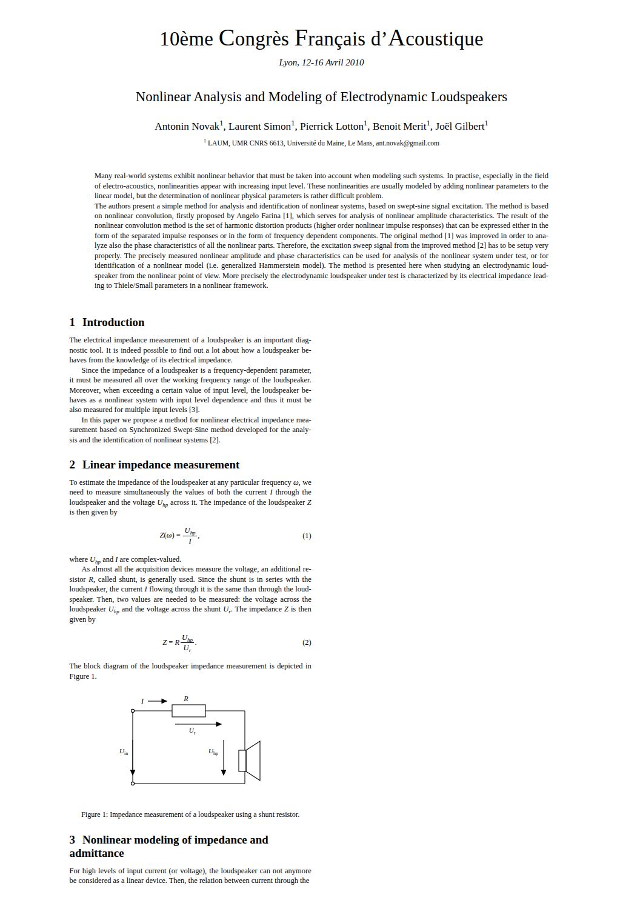10ème Congrès Français d’Acoustique
Lyon, 12-16 Avril 2010
Nonlinear Analysis and Modeling of Electrodynamic Loudspeakers
Antonin Novak1, Laurent Simon1, Pierrick Lotton1, Benoit Merit1, Joël Gilbert1
1 LAUM, UMR CNRS 6613, Université du Maine, Le Mans, ant.novak@gmail.com
Many real-world systems exhibit nonlinear behavior that must be taken into account when modeling such systems. In practise, especially in the field of electro-acoustics, nonlinearities appear with increasing input level. These nonlinearities are usually modeled by adding nonlinear parameters to the linear model, but the determination of nonlinear physical parameters is rather difficult problem.
The authors present a simple method for analysis and identification of nonlinear systems, based on swept-sine signal excitation. The method is based on nonlinear convolution, firstly proposed by Angelo Farina [1], which serves for analysis of nonlinear amplitude characteristics. The result of the nonlinear convolution method is the set of harmonic distortion products (higher order nonlinear impulse responses) that can be expressed either in the form of the separated impulse responses or in the form of frequency dependent components. The original method [1] was improved in order to analyze also the phase characteristics of all the nonlinear parts. Therefore, the excitation sweep signal from the improved method [2] has to be setup very properly. The precisely measured nonlinear amplitude and phase characteristics can be used for analysis of the nonlinear system under test, or for identification of a nonlinear model (i.e. generalized Hammerstein model). The method is presented here when studying an electrodynamic loudspeaker from the nonlinear point of view. More precisely the electrodynamic loudspeaker under test is characterized by its electrical impedance leading to Thiele/Small parameters in a nonlinear framework.
1 Introduction
The electrical impedance measurement of a loudspeaker is an important diagnostic tool. It is indeed possible to find out a lot about how a loudspeaker behaves from the knowledge of its electrical impedance.
Since the impedance of a loudspeaker is a frequency-dependent parameter, it must be measured all over the working frequency range of the loudspeaker. Moreover, when exceeding a certain value of input level, the loudspeaker behaves as a nonlinear system with input level dependence and thus it must be also measured for multiple input levels [3].
In this paper we propose a method for nonlinear electrical impedance measurement based on Synchronized Swept-Sine method developed for the analysis and the identification of nonlinear systems [2].
2 Linear impedance measurement
To estimate the impedance of the loudspeaker at any particular frequency ω, we need to measure simultaneously the values of both the current I through the loudspeaker and the voltage Uhp across it. The impedance of the loudspeaker Z is then given by
Z(ω) = Uhp I,
(1)
where Uhp and I are complex-valued.
As almost all the acquisition devices measure the voltage, an additional resistor R, called shunt, is generally used. Since the shunt is in series with the loudspeaker, the current I flowing through it is the same than through the loudspeaker. Then, two values are needed to be measured: the voltage across the loudspeaker Uhp and the voltage across the shunt Ur. The impedance Z is then given by
Z = RUhp Ur.
(2)
The block diagram of the loudspeaker impedance measurement is depicted in Figure 1.
I R Ur Uin Uhp
Figure 1: Impedance measurement of a loudspeaker using a shunt resistor.
3 Nonlinear modeling of impedance and admittance
For high levels of input current (or voltage), the loudspeaker can not anymore be considered as a linear device. Then, the relation between current through the